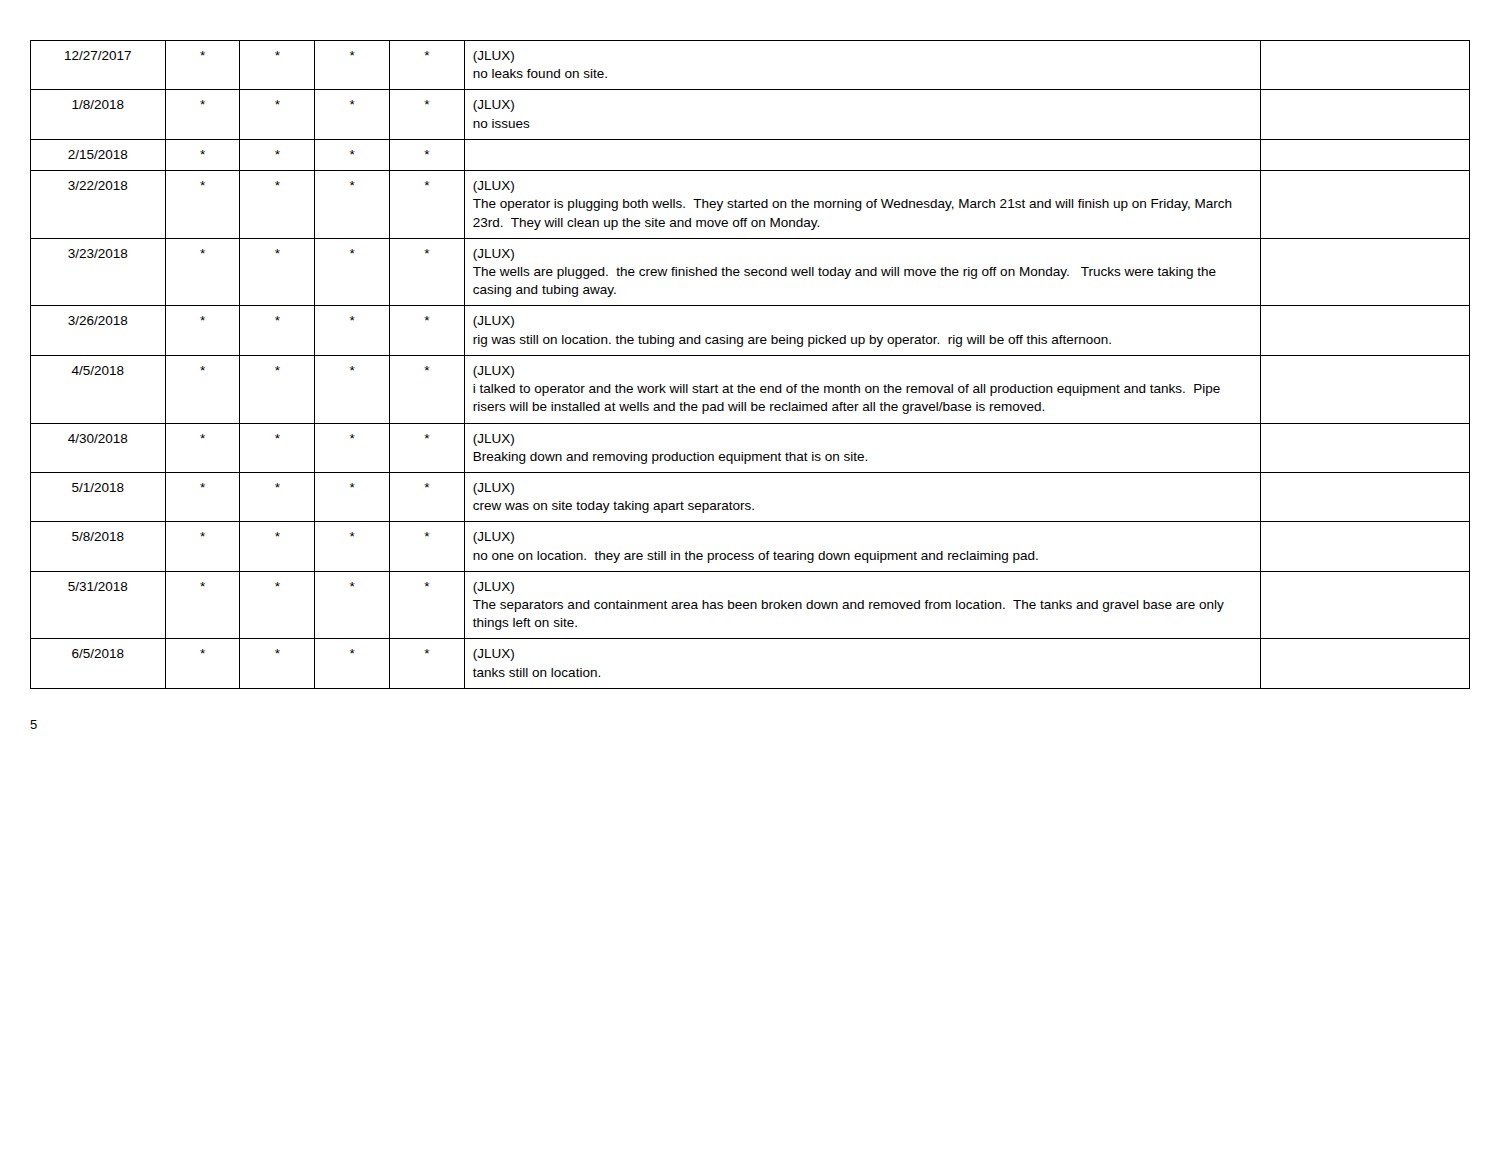| 12/27/2017 | * | * | * | * | (JLUX) no leaks found on site. | |
| 1/8/2018 | * | * | * | * | (JLUX) no issues | |
| 2/15/2018 | * | * | * | * | | |
| 3/22/2018 | * | * | * | * | (JLUX) The operator is plugging both wells. They started on the morning of Wednesday, March 21st and will finish up on Friday, March 23rd. They will clean up the site and move off on Monday. | |
| 3/23/2018 | * | * | * | * | (JLUX) The wells are plugged. the crew finished the second well today and will move the rig off on Monday. Trucks were taking the casing and tubing away. | |
| 3/26/2018 | * | * | * | * | (JLUX) rig was still on location. the tubing and casing are being picked up by operator. rig will be off this afternoon. | |
| 4/5/2018 | * | * | * | * | (JLUX) i talked to operator and the work will start at the end of the month on the removal of all production equipment and tanks. Pipe risers will be installed at wells and the pad will be reclaimed after all the gravel/base is removed. | |
| 4/30/2018 | * | * | * | * | (JLUX) Breaking down and removing production equipment that is on site. | |
| 5/1/2018 | * | * | * | * | (JLUX) crew was on site today taking apart separators. | |
| 5/8/2018 | * | * | * | * | (JLUX) no one on location. they are still in the process of tearing down equipment and reclaiming pad. | |
| 5/31/2018 | * | * | * | * | (JLUX) The separators and containment area has been broken down and removed from location. The tanks and gravel base are only things left on site. | |
| 6/5/2018 | * | * | * | * | (JLUX) tanks still on location. | |
5